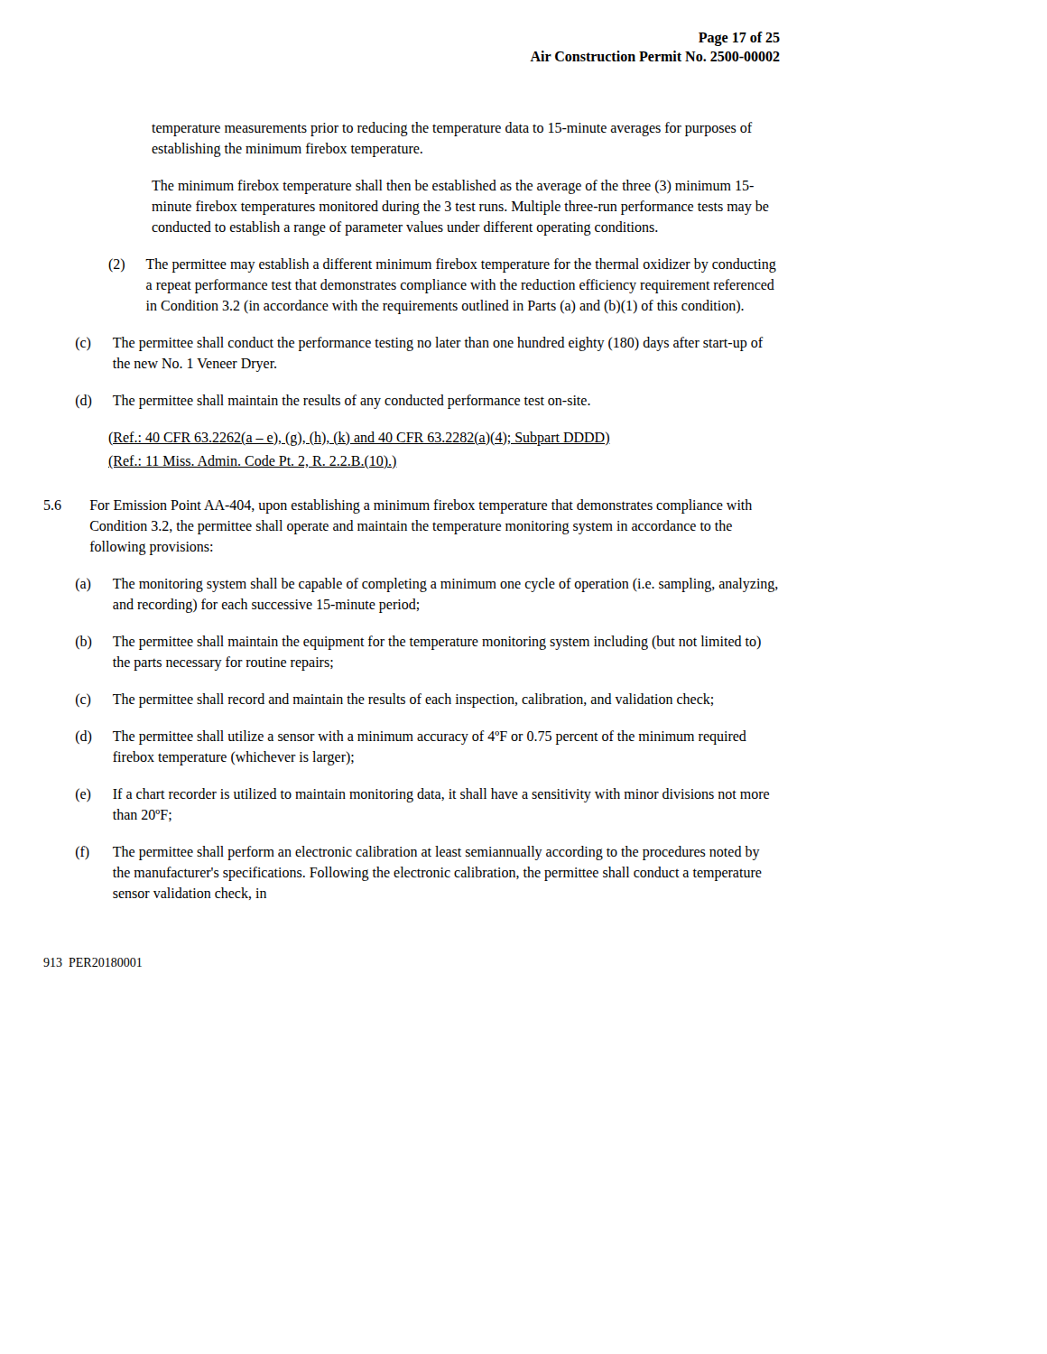Page 17 of 25
Air Construction Permit No. 2500-00002
temperature measurements prior to reducing the temperature data to 15-minute averages for purposes of establishing the minimum firebox temperature.
The minimum firebox temperature shall then be established as the average of the three (3) minimum 15-minute firebox temperatures monitored during the 3 test runs. Multiple three-run performance tests may be conducted to establish a range of parameter values under different operating conditions.
(2)
The permittee may establish a different minimum firebox temperature for the thermal oxidizer by conducting a repeat performance test that demonstrates compliance with the reduction efficiency requirement referenced in Condition 3.2 (in accordance with the requirements outlined in Parts (a) and (b)(1) of this condition).
(c)
The permittee shall conduct the performance testing no later than one hundred eighty (180) days after start-up of the new No. 1 Veneer Dryer.
(d)
The permittee shall maintain the results of any conducted performance test on-site.
(Ref.: 40 CFR 63.2262(a – e), (g), (h), (k) and 40 CFR 63.2282(a)(4); Subpart DDDD)
(Ref.: 11 Miss. Admin. Code Pt. 2, R. 2.2.B.(10).)
5.6
For Emission Point AA-404, upon establishing a minimum firebox temperature that demonstrates compliance with Condition 3.2, the permittee shall operate and maintain the temperature monitoring system in accordance to the following provisions:
(a)
The monitoring system shall be capable of completing a minimum one cycle of operation (i.e. sampling, analyzing, and recording) for each successive 15-minute period;
(b)
The permittee shall maintain the equipment for the temperature monitoring system including (but not limited to) the parts necessary for routine repairs;
(c)
The permittee shall record and maintain the results of each inspection, calibration, and validation check;
(d)
The permittee shall utilize a sensor with a minimum accuracy of 4ºF or 0.75 percent of the minimum required firebox temperature (whichever is larger);
(e)
If a chart recorder is utilized to maintain monitoring data, it shall have a sensitivity with minor divisions not more than 20ºF;
(f)
The permittee shall perform an electronic calibration at least semiannually according to the procedures noted by the manufacturer's specifications. Following the electronic calibration, the permittee shall conduct a temperature sensor validation check, in
913 PER20180001